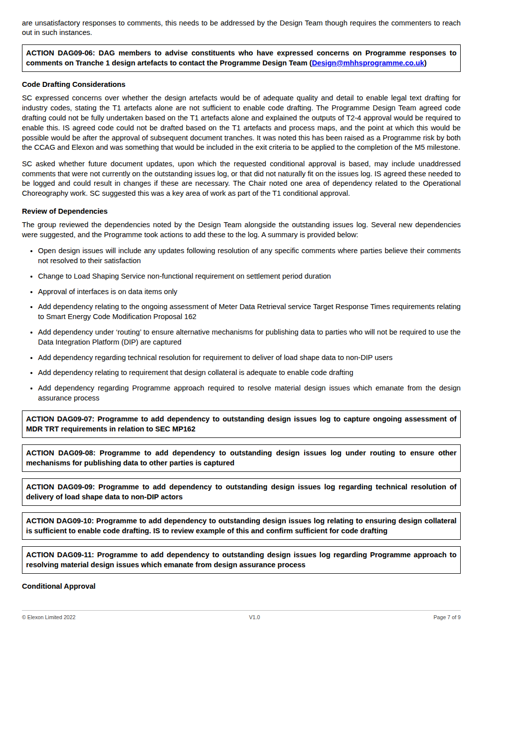are unsatisfactory responses to comments, this needs to be addressed by the Design Team though requires the commenters to reach out in such instances.
ACTION DAG09-06: DAG members to advise constituents who have expressed concerns on Programme responses to comments on Tranche 1 design artefacts to contact the Programme Design Team (Design@mhhsprogramme.co.uk)
Code Drafting Considerations
SC expressed concerns over whether the design artefacts would be of adequate quality and detail to enable legal text drafting for industry codes, stating the T1 artefacts alone are not sufficient to enable code drafting. The Programme Design Team agreed code drafting could not be fully undertaken based on the T1 artefacts alone and explained the outputs of T2-4 approval would be required to enable this. IS agreed code could not be drafted based on the T1 artefacts and process maps, and the point at which this would be possible would be after the approval of subsequent document tranches. It was noted this has been raised as a Programme risk by both the CCAG and Elexon and was something that would be included in the exit criteria to be applied to the completion of the M5 milestone.
SC asked whether future document updates, upon which the requested conditional approval is based, may include unaddressed comments that were not currently on the outstanding issues log, or that did not naturally fit on the issues log. IS agreed these needed to be logged and could result in changes if these are necessary. The Chair noted one area of dependency related to the Operational Choreography work. SC suggested this was a key area of work as part of the T1 conditional approval.
Review of Dependencies
The group reviewed the dependencies noted by the Design Team alongside the outstanding issues log. Several new dependencies were suggested, and the Programme took actions to add these to the log. A summary is provided below:
Open design issues will include any updates following resolution of any specific comments where parties believe their comments not resolved to their satisfaction
Change to Load Shaping Service non-functional requirement on settlement period duration
Approval of interfaces is on data items only
Add dependency relating to the ongoing assessment of Meter Data Retrieval service Target Response Times requirements relating to Smart Energy Code Modification Proposal 162
Add dependency under ‘routing’ to ensure alternative mechanisms for publishing data to parties who will not be required to use the Data Integration Platform (DIP) are captured
Add dependency regarding technical resolution for requirement to deliver of load shape data to non-DIP users
Add dependency relating to requirement that design collateral is adequate to enable code drafting
Add dependency regarding Programme approach required to resolve material design issues which emanate from the design assurance process
ACTION DAG09-07: Programme to add dependency to outstanding design issues log to capture ongoing assessment of MDR TRT requirements in relation to SEC MP162
ACTION DAG09-08: Programme to add dependency to outstanding design issues log under routing to ensure other mechanisms for publishing data to other parties is captured
ACTION DAG09-09: Programme to add dependency to outstanding design issues log regarding technical resolution of delivery of load shape data to non-DIP actors
ACTION DAG09-10: Programme to add dependency to outstanding design issues log relating to ensuring design collateral is sufficient to enable code drafting. IS to review example of this and confirm sufficient for code drafting
ACTION DAG09-11: Programme to add dependency to outstanding design issues log regarding Programme approach to resolving material design issues which emanate from design assurance process
Conditional Approval
© Elexon Limited 2022 V1.0 Page 7 of 9